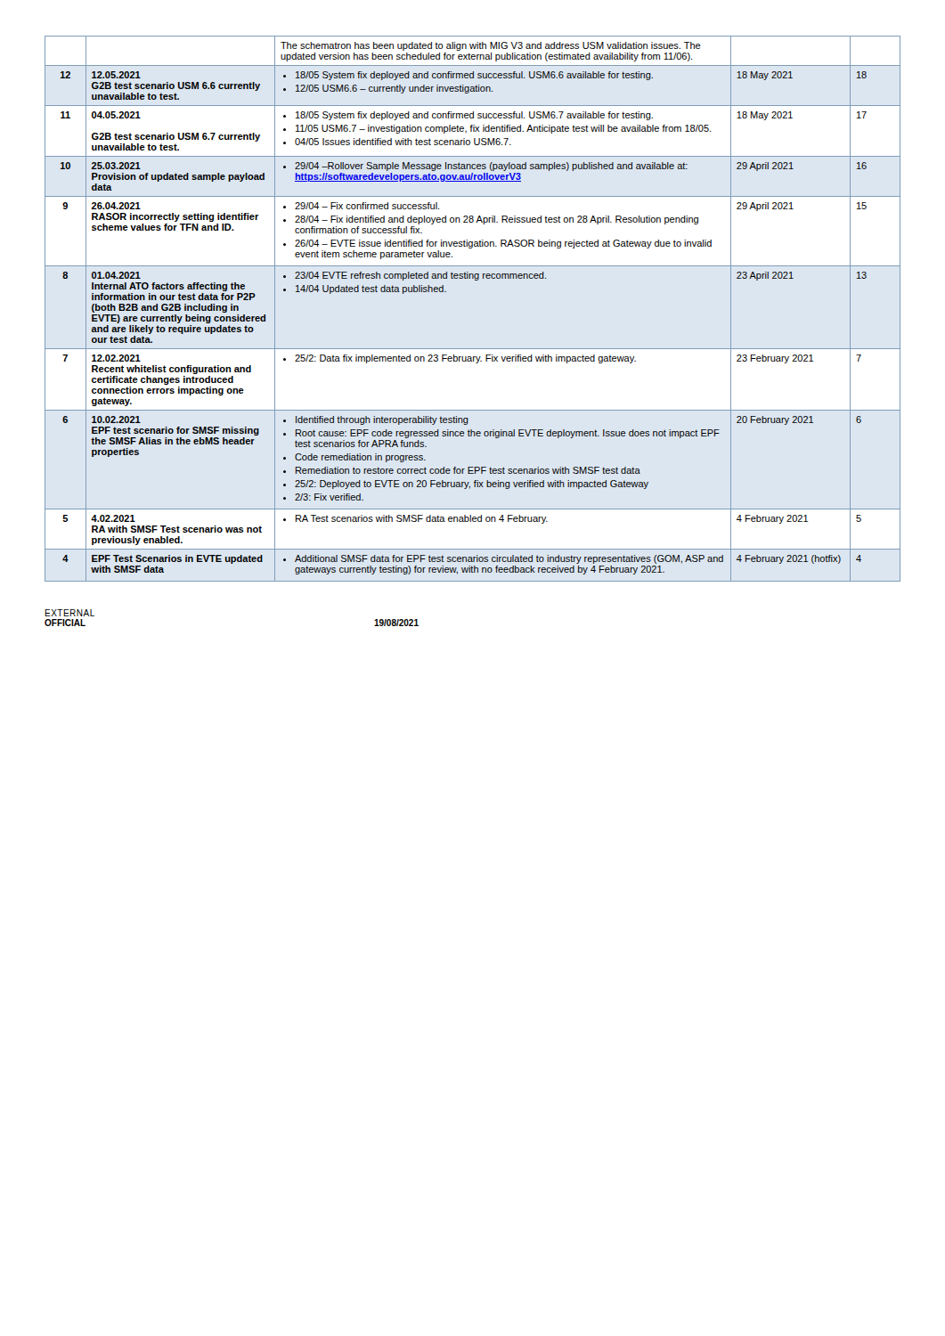| | | The schematron has been updated to align with MIG V3 and address USM validation issues. The updated version has been scheduled for external publication (estimated availability from 11/06). | | |
| 12 | 12.05.2021 G2B test scenario USM 6.6 currently unavailable to test. | 18/05 System fix deployed and confirmed successful. USM6.6 available for testing. 12/05 USM6.6 – currently under investigation. | 18 May 2021 | 18 |
| 11 | 04.05.2021 G2B test scenario USM 6.7 currently unavailable to test. | 18/05 System fix deployed and confirmed successful. USM6.7 available for testing. 11/05 USM6.7 – investigation complete, fix identified. Anticipate test will be available from 18/05. 04/05 Issues identified with test scenario USM6.7. | 18 May 2021 | 17 |
| 10 | 25.03.2021 Provision of updated sample payload data | 29/04 –Rollover Sample Message Instances (payload samples) published and available at: https://softwaredevelopers.ato.gov.au/rolloverV3 | 29 April 2021 | 16 |
| 9 | 26.04.2021 RASOR incorrectly setting identifier scheme values for TFN and ID. | 29/04 – Fix confirmed successful. 28/04 – Fix identified and deployed on 28 April. Reissued test on 28 April. Resolution pending confirmation of successful fix. 26/04 – EVTE issue identified for investigation. RASOR being rejected at Gateway due to invalid event item scheme parameter value. | 29 April 2021 | 15 |
| 8 | 01.04.2021 Internal ATO factors affecting the information in our test data for P2P (both B2B and G2B including in EVTE) are currently being considered and are likely to require updates to our test data. | 23/04 EVTE refresh completed and testing recommenced. 14/04 Updated test data published. | 23 April 2021 | 13 |
| 7 | 12.02.2021 Recent whitelist configuration and certificate changes introduced connection errors impacting one gateway. | 25/2: Data fix implemented on 23 February. Fix verified with impacted gateway. | 23 February 2021 | 7 |
| 6 | 10.02.2021 EPF test scenario for SMSF missing the SMSF Alias in the ebMS header properties | Identified through interoperability testing Root cause: EPF code regressed since the original EVTE deployment. Issue does not impact EPF test scenarios for APRA funds. Code remediation in progress. Remediation to restore correct code for EPF test scenarios with SMSF test data 25/2: Deployed to EVTE on 20 February, fix being verified with impacted Gateway 2/3: Fix verified. | 20 February 2021 | 6 |
| 5 | 4.02.2021 RA with SMSF Test scenario was not previously enabled. | RA Test scenarios with SMSF data enabled on 4 February. | 4 February 2021 | 5 |
| 4 | EPF Test Scenarios in EVTE updated with SMSF data | Additional SMSF data for EPF test scenarios circulated to industry representatives (GOM, ASP and gateways currently testing) for review, with no feedback received by 4 February 2021. | 4 February 2021 (hotfix) | 4 |
EXTERNAL
OFFICIAL 19/08/2021